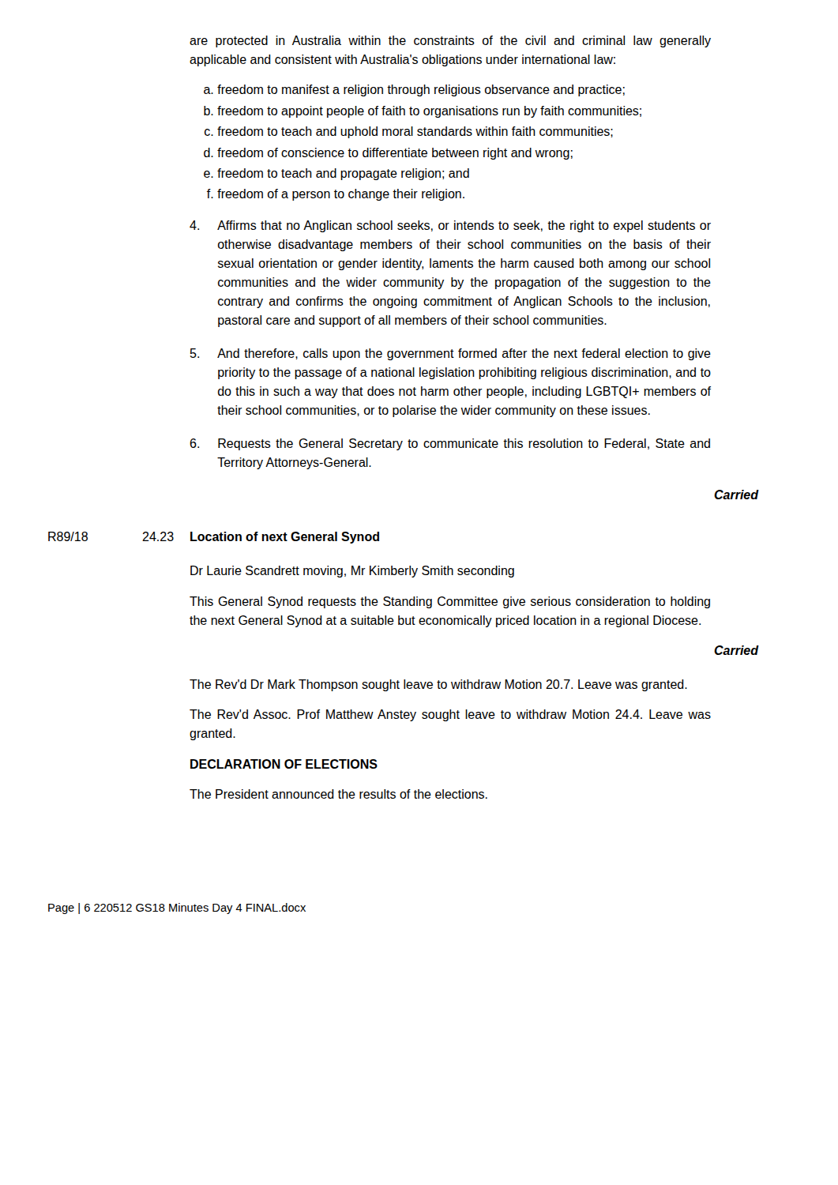are protected in Australia within the constraints of the civil and criminal law generally applicable and consistent with Australia's obligations under international law:
freedom to manifest a religion through religious observance and practice;
freedom to appoint people of faith to organisations run by faith communities;
freedom to teach and uphold moral standards within faith communities;
freedom of conscience to differentiate between right and wrong;
freedom to teach and propagate religion; and
freedom of a person to change their religion.
4. Affirms that no Anglican school seeks, or intends to seek, the right to expel students or otherwise disadvantage members of their school communities on the basis of their sexual orientation or gender identity, laments the harm caused both among our school communities and the wider community by the propagation of the suggestion to the contrary and confirms the ongoing commitment of Anglican Schools to the inclusion, pastoral care and support of all members of their school communities.
5. And therefore, calls upon the government formed after the next federal election to give priority to the passage of a national legislation prohibiting religious discrimination, and to do this in such a way that does not harm other people, including LGBTQI+ members of their school communities, or to polarise the wider community on these issues.
6. Requests the General Secretary to communicate this resolution to Federal, State and Territory Attorneys-General.
Carried
R89/18
24.23
Location of next General Synod
Dr Laurie Scandrett moving, Mr Kimberly Smith seconding
This General Synod requests the Standing Committee give serious consideration to holding the next General Synod at a suitable but economically priced location in a regional Diocese.
Carried
The Rev'd Dr Mark Thompson sought leave to withdraw Motion 20.7. Leave was granted.
The Rev'd Assoc. Prof Matthew Anstey sought leave to withdraw Motion 24.4. Leave was granted.
DECLARATION OF ELECTIONS
The President announced the results of the elections.
Page | 6 220512 GS18 Minutes Day 4 FINAL.docx